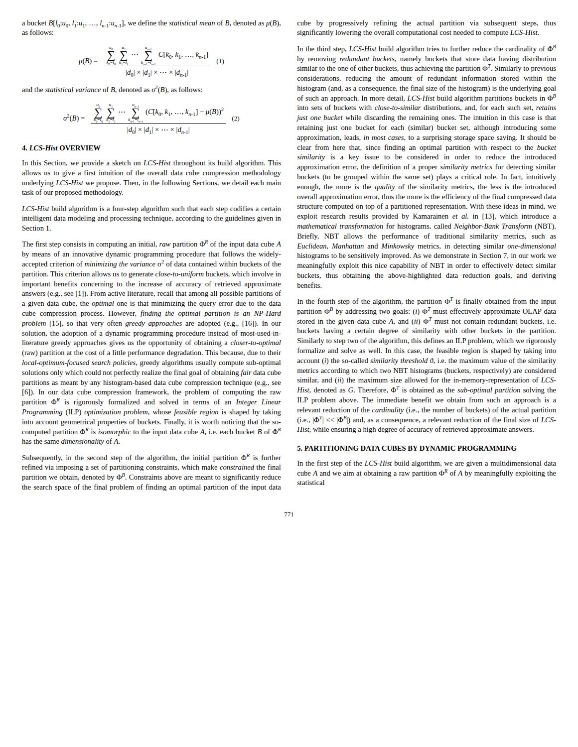a bucket B[l0:u0, l1:u1, …, ln-1:un-1], we define the statistical mean of B, denoted as μ(B), as follows:
μ(B) = u0∑k0=l0 u1∑k1=l1 ⋯ un-1∑kn-1=ln-1 C[k0, k1, …, kn-1] |d0| × |d1| × ⋯ × |dn-1| (1)
and the statistical variance of B, denoted as σ2(B), as follows:
σ2(B) = u0∑k0=l0 u1∑k1=l1 ⋯ un-1∑kn-1=ln-1 (C[k0, k1, …, kn-1] − μ(B))2 |d0| × |d1| × ⋯ × |dn-1| (2)
4. LCS-Hist OVERVIEW
In this Section, we provide a sketch on LCS-Hist throughout its build algorithm. This allows us to give a first intuition of the overall data cube compression methodology underlying LCS-Hist we propose. Then, in the following Sections, we detail each main task of our proposed methodology.
LCS-Hist build algorithm is a four-step algorithm such that each step codifies a certain intelligent data modeling and processing technique, according to the guidelines given in Section 1.
The first step consists in computing an initial, raw partition ΦR of the input data cube A by means of an innovative dynamic programming procedure that follows the widely-accepted criterion of minimizing the variance σ2 of data contained within buckets of the partition. This criterion allows us to generate close-to-uniform buckets, which involve in important benefits concerning to the increase of accuracy of retrieved approximate answers (e.g., see [1]). From active literature, recall that among all possible partitions of a given data cube, the optimal one is that minimizing the query error due to the data cube compression process. However, finding the optimal partition is an NP-Hard problem [15], so that very often greedy approaches are adopted (e.g., [16]). In our solution, the adoption of a dynamic programming procedure instead of most-used-in-literature greedy approaches gives us the opportunity of obtaining a closer-to-optimal (raw) partition at the cost of a little performance degradation. This because, due to their local-optimum-focused search policies, greedy algorithms usually compute sub-optimal solutions only which could not perfectly realize the final goal of obtaining fair data cube partitions as meant by any histogram-based data cube compression technique (e.g., see [6]). In our data cube compression framework, the problem of computing the raw partition ΦR is rigorously formalized and solved in terms of an Integer Linear Programming (ILP) optimization problem, whose feasible region is shaped by taking into account geometrical properties of buckets. Finally, it is worth noticing that the so-computed partition ΦR is isomorphic to the input data cube A, i.e. each bucket B of ΦR has the same dimensionality of A.
Subsequently, in the second step of the algorithm, the initial partition ΦR is further refined via imposing a set of partitioning constraints, which make constrained the final partition we obtain, denoted by ΦB. Constraints above are meant to significantly reduce the search space of the final problem of finding an optimal partition of the input data cube by progressively refining the actual partition via subsequent steps, thus significantly lowering the overall computational cost needed to compute LCS-Hist.
In the third step, LCS-Hist build algorithm tries to further reduce the cardinality of ΦB by removing redundant buckets, namely buckets that store data having distribution similar to the one of other buckets, thus achieving the partition ΦT. Similarly to previous considerations, reducing the amount of redundant information stored within the histogram (and, as a consequence, the final size of the histogram) is the underlying goal of such an approach. In more detail, LCS-Hist build algorithm partitions buckets in ΦB into sets of buckets with close-to-similar distributions, and, for each such set, retains just one bucket while discarding the remaining ones. The intuition in this case is that retaining just one bucket for each (similar) bucket set, although introducing some approximation, leads, in most cases, to a surprising storage space saving. It should be clear from here that, since finding an optimal partition with respect to the bucket similarity is a key issue to be considered in order to reduce the introduced approximation error, the definition of a proper similarity metrics for detecting similar buckets (to be grouped within the same set) plays a critical role. In fact, intuitively enough, the more is the quality of the similarity metrics, the less is the introduced overall approximation error, thus the more is the efficiency of the final compressed data structure computed on top of a partitioned representation. With these ideas in mind, we exploit research results provided by Kamarainen et al. in [13], which introduce a mathematical transformation for histograms, called Neighbor-Bank Transform (NBT). Briefly, NBT allows the performance of traditional similarity metrics, such as Euclidean, Manhattan and Minkowsky metrics, in detecting similar one-dimensional histograms to be sensitively improved. As we demonstrate in Section 7, in our work we meaningfully exploit this nice capability of NBT in order to effectively detect similar buckets, thus obtaining the above-highlighted data reduction goals, and deriving benefits.
In the fourth step of the algorithm, the partition ΦT is finally obtained from the input partition ΦB by addressing two goals: (i) ΦT must effectively approximate OLAP data stored in the given data cube A, and (ii) ΦT must not contain redundant buckets, i.e. buckets having a certain degree of similarity with other buckets in the partition. Similarly to step two of the algorithm, this defines an ILP problem, which we rigorously formalize and solve as well. In this case, the feasible region is shaped by taking into account (i) the so-called similarity threshold ϑ, i.e. the maximum value of the similarity metrics according to which two NBT histograms (buckets, respectively) are considered similar, and (ii) the maximum size allowed for the in-memory-representation of LCS-Hist, denoted as G. Therefore, ΦT is obtained as the sub-optimal partition solving the ILP problem above. The immediate benefit we obtain from such an approach is a relevant reduction of the cardinality (i.e., the number of buckets) of the actual partition (i.e., |ΦT| << |ΦB|) and, as a consequence, a relevant reduction of the final size of LCS-Hist, while ensuring a high degree of accuracy of retrieved approximate answers.
5. PARTITIONING DATA CUBES BY DYNAMIC PROGRAMMING
In the first step of the LCS-Hist build algorithm, we are given a multidimensional data cube A and we aim at obtaining a raw partition ΦR of A by meaningfully exploiting the statistical
771